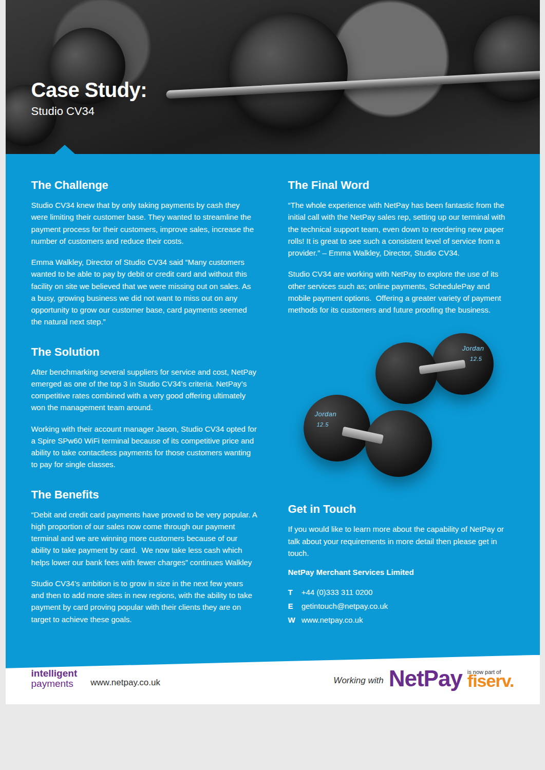Case Study:
Studio CV34
The Challenge
Studio CV34 knew that by only taking payments by cash they were limiting their customer base. They wanted to streamline the payment process for their customers, improve sales, increase the number of customers and reduce their costs.
Emma Walkley, Director of Studio CV34 said “Many customers wanted to be able to pay by debit or credit card and without this facility on site we believed that we were missing out on sales. As a busy, growing business we did not want to miss out on any opportunity to grow our customer base, card payments seemed the natural next step.”
The Solution
After benchmarking several suppliers for service and cost, NetPay emerged as one of the top 3 in Studio CV34’s criteria. NetPay’s competitive rates combined with a very good offering ultimately won the management team around.
Working with their account manager Jason, Studio CV34 opted for a Spire SPw60 WiFi terminal because of its competitive price and ability to take contactless payments for those customers wanting to pay for single classes.
The Benefits
“Debit and credit card payments have proved to be very popular. A high proportion of our sales now come through our payment terminal and we are winning more customers because of our ability to take payment by card. We now take less cash which helps lower our bank fees with fewer charges” continues Walkley
Studio CV34’s ambition is to grow in size in the next few years and then to add more sites in new regions, with the ability to take payment by card proving popular with their clients they are on target to achieve these goals.
The Final Word
“The whole experience with NetPay has been fantastic from the initial call with the NetPay sales rep, setting up our terminal with the technical support team, even down to reordering new paper rolls! It is great to see such a consistent level of service from a provider.” – Emma Walkley, Director, Studio CV34.
Studio CV34 are working with NetPay to explore the use of its other services such as; online payments, SchedulePay and mobile payment options. Offering a greater variety of payment methods for its customers and future proofing the business.
Jordan 12.5
Jordan 12.5
Get in Touch
If you would like to learn more about the capability of NetPay or talk about your requirements in more detail then please get in touch.
NetPay Merchant Services Limited
T +44 (0)333 311 0200
E getintouch@netpay.co.uk
W www.netpay.co.uk
intelligent payments
www.netpay.co.uk
Working with
NetPay
is now part of
fiserv.